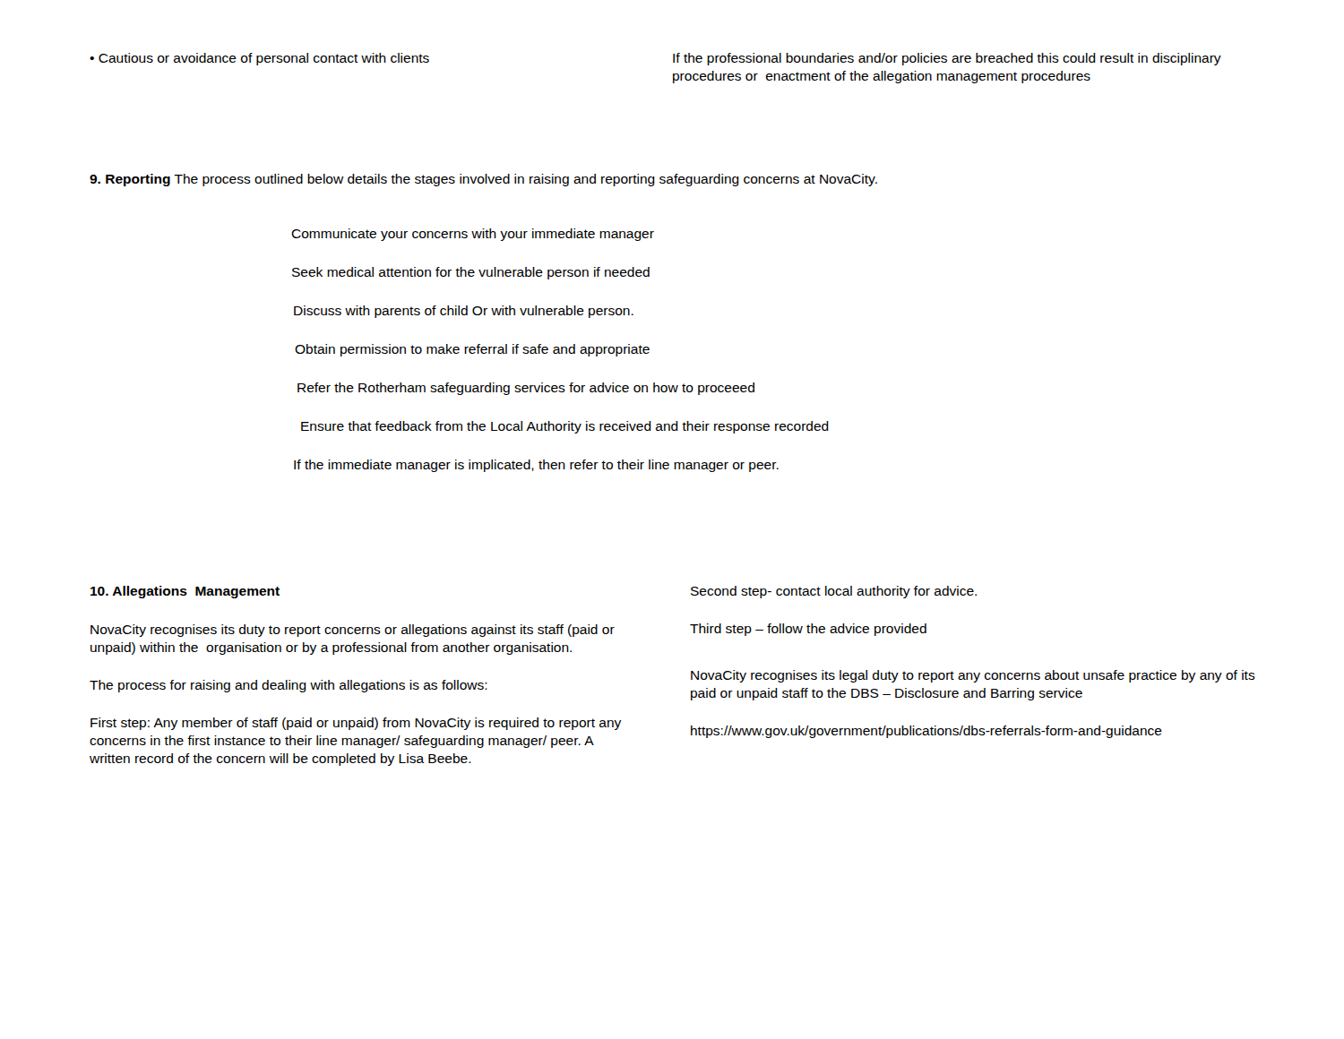• Cautious or avoidance of personal contact with clients
If the professional boundaries and/or policies are breached this could result in disciplinary procedures or enactment of the allegation management procedures
9. Reporting The process outlined below details the stages involved in raising and reporting safeguarding concerns at NovaCity.
Communicate your concerns with your immediate manager
Seek medical attention for the vulnerable person if needed
Discuss with parents of child Or with vulnerable person.
Obtain permission to make referral if safe and appropriate
Refer the Rotherham safeguarding services for advice on how to proceeed
Ensure that feedback from the Local Authority is received and their response recorded
If the immediate manager is implicated, then refer to their line manager or peer.
10. Allegations Management
NovaCity recognises its duty to report concerns or allegations against its staff (paid or unpaid) within the organisation or by a professional from another organisation.
The process for raising and dealing with allegations is as follows:
First step: Any member of staff (paid or unpaid) from NovaCity is required to report any concerns in the first instance to their line manager/ safeguarding manager/ peer. A written record of the concern will be completed by Lisa Beebe.
Second step- contact local authority for advice.
Third step – follow the advice provided
NovaCity recognises its legal duty to report any concerns about unsafe practice by any of its paid or unpaid staff to the DBS – Disclosure and Barring service
https://www.gov.uk/government/publications/dbs-referrals-form-and-guidance